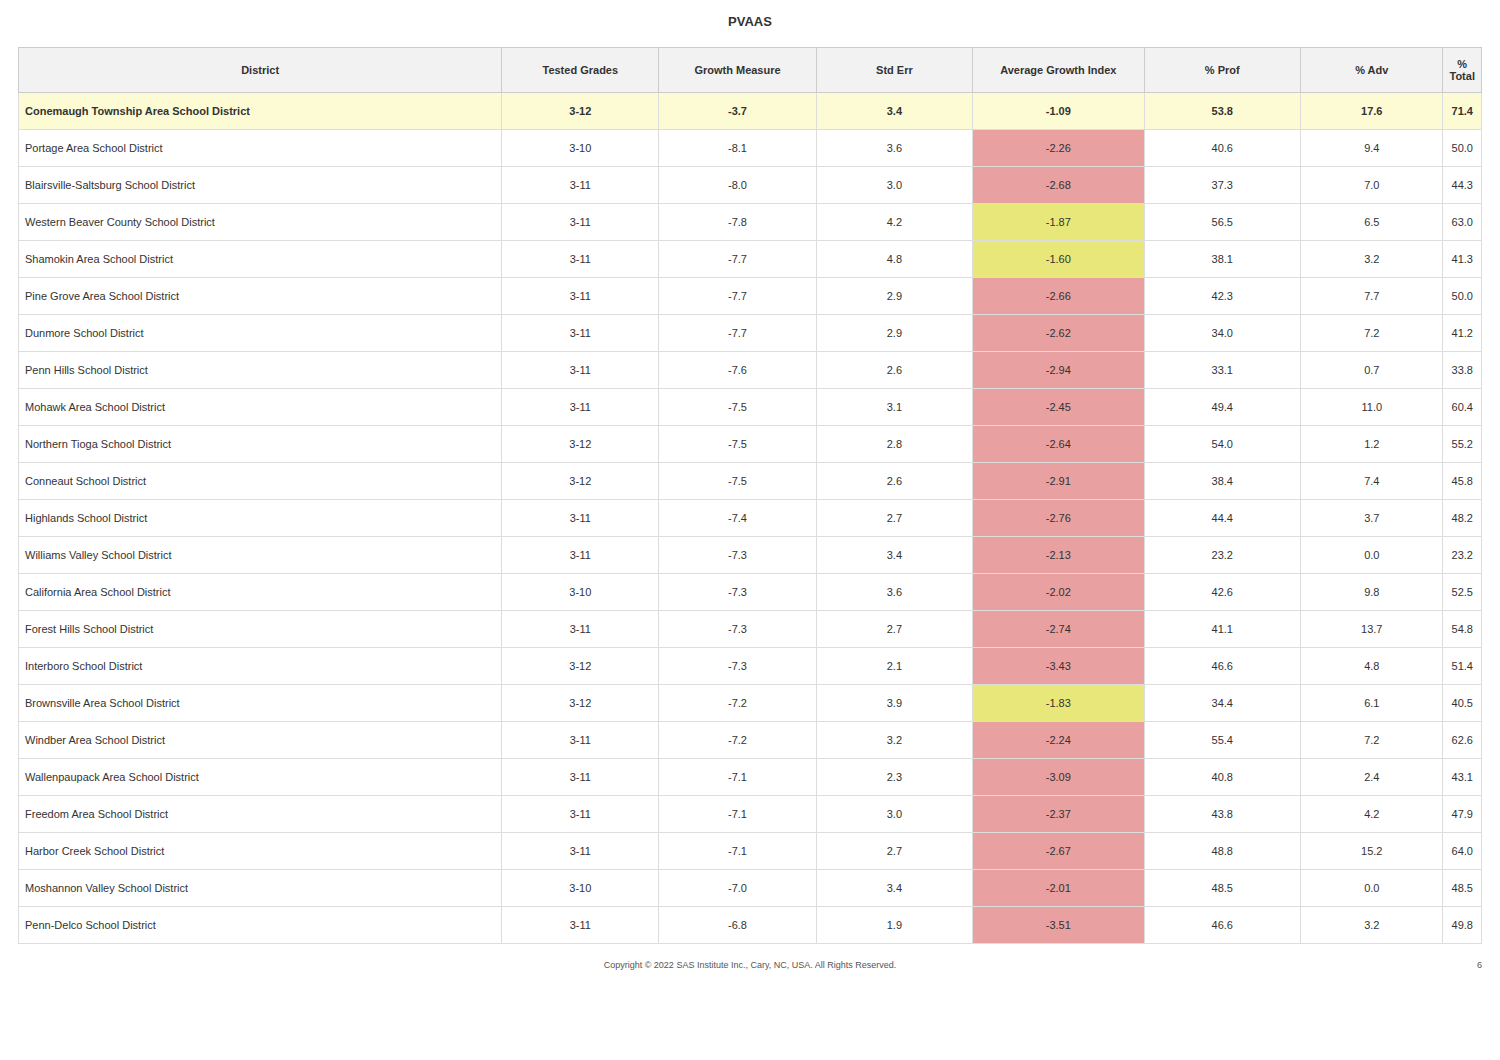PVAAS
| District | Tested Grades | Growth Measure | Std Err | Average Growth Index | % Prof | % Adv | % Total |
| --- | --- | --- | --- | --- | --- | --- | --- |
| Conemaugh Township Area School District | 3-12 | -3.7 | 3.4 | -1.09 | 53.8 | 17.6 | 71.4 |
| Portage Area School District | 3-10 | -8.1 | 3.6 | -2.26 | 40.6 | 9.4 | 50.0 |
| Blairsville-Saltsburg School District | 3-11 | -8.0 | 3.0 | -2.68 | 37.3 | 7.0 | 44.3 |
| Western Beaver County School District | 3-11 | -7.8 | 4.2 | -1.87 | 56.5 | 6.5 | 63.0 |
| Shamokin Area School District | 3-11 | -7.7 | 4.8 | -1.60 | 38.1 | 3.2 | 41.3 |
| Pine Grove Area School District | 3-11 | -7.7 | 2.9 | -2.66 | 42.3 | 7.7 | 50.0 |
| Dunmore School District | 3-11 | -7.7 | 2.9 | -2.62 | 34.0 | 7.2 | 41.2 |
| Penn Hills School District | 3-11 | -7.6 | 2.6 | -2.94 | 33.1 | 0.7 | 33.8 |
| Mohawk Area School District | 3-11 | -7.5 | 3.1 | -2.45 | 49.4 | 11.0 | 60.4 |
| Northern Tioga School District | 3-12 | -7.5 | 2.8 | -2.64 | 54.0 | 1.2 | 55.2 |
| Conneaut School District | 3-12 | -7.5 | 2.6 | -2.91 | 38.4 | 7.4 | 45.8 |
| Highlands School District | 3-11 | -7.4 | 2.7 | -2.76 | 44.4 | 3.7 | 48.2 |
| Williams Valley School District | 3-11 | -7.3 | 3.4 | -2.13 | 23.2 | 0.0 | 23.2 |
| California Area School District | 3-10 | -7.3 | 3.6 | -2.02 | 42.6 | 9.8 | 52.5 |
| Forest Hills School District | 3-11 | -7.3 | 2.7 | -2.74 | 41.1 | 13.7 | 54.8 |
| Interboro School District | 3-12 | -7.3 | 2.1 | -3.43 | 46.6 | 4.8 | 51.4 |
| Brownsville Area School District | 3-12 | -7.2 | 3.9 | -1.83 | 34.4 | 6.1 | 40.5 |
| Windber Area School District | 3-11 | -7.2 | 3.2 | -2.24 | 55.4 | 7.2 | 62.6 |
| Wallenpaupack Area School District | 3-11 | -7.1 | 2.3 | -3.09 | 40.8 | 2.4 | 43.1 |
| Freedom Area School District | 3-11 | -7.1 | 3.0 | -2.37 | 43.8 | 4.2 | 47.9 |
| Harbor Creek School District | 3-11 | -7.1 | 2.7 | -2.67 | 48.8 | 15.2 | 64.0 |
| Moshannon Valley School District | 3-10 | -7.0 | 3.4 | -2.01 | 48.5 | 0.0 | 48.5 |
| Penn-Delco School District | 3-11 | -6.8 | 1.9 | -3.51 | 46.6 | 3.2 | 49.8 |
Copyright © 2022 SAS Institute Inc., Cary, NC, USA. All Rights Reserved. 6